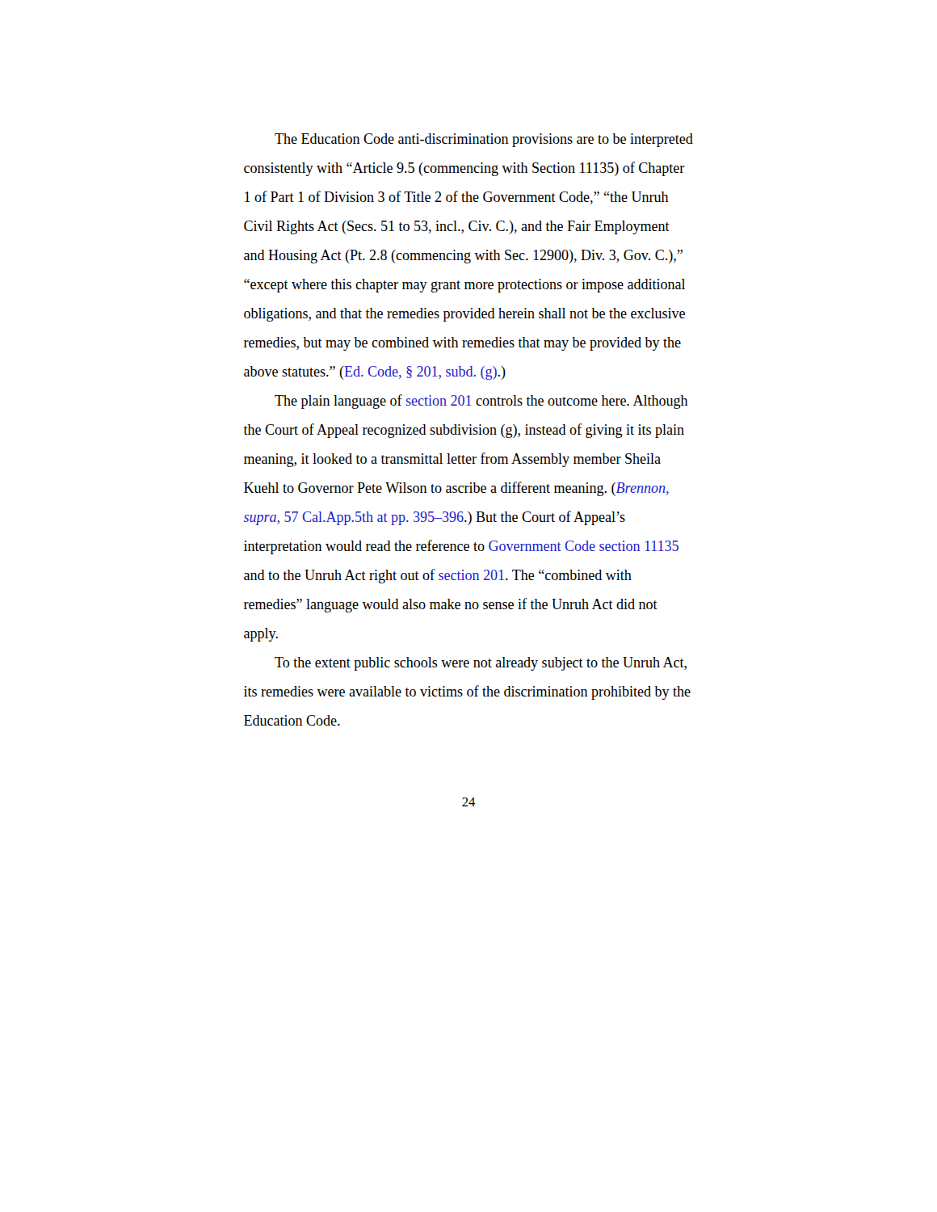The Education Code anti-discrimination provisions are to be interpreted consistently with “Article 9.5 (commencing with Section 11135) of Chapter 1 of Part 1 of Division 3 of Title 2 of the Government Code,” “the Unruh Civil Rights Act (Secs. 51 to 53, incl., Civ. C.), and the Fair Employment and Housing Act (Pt. 2.8 (commencing with Sec. 12900), Div. 3, Gov. C.),” “except where this chapter may grant more protections or impose additional obligations, and that the remedies provided herein shall not be the exclusive remedies, but may be combined with remedies that may be provided by the above statutes.” (Ed. Code, § 201, subd. (g).)
The plain language of section 201 controls the outcome here. Although the Court of Appeal recognized subdivision (g), instead of giving it its plain meaning, it looked to a transmittal letter from Assembly member Sheila Kuehl to Governor Pete Wilson to ascribe a different meaning. (Brennon, supra, 57 Cal.App.5th at pp. 395–396.) But the Court of Appeal’s interpretation would read the reference to Government Code section 11135 and to the Unruh Act right out of section 201. The “combined with remedies” language would also make no sense if the Unruh Act did not apply.
To the extent public schools were not already subject to the Unruh Act, its remedies were available to victims of the discrimination prohibited by the Education Code.
24